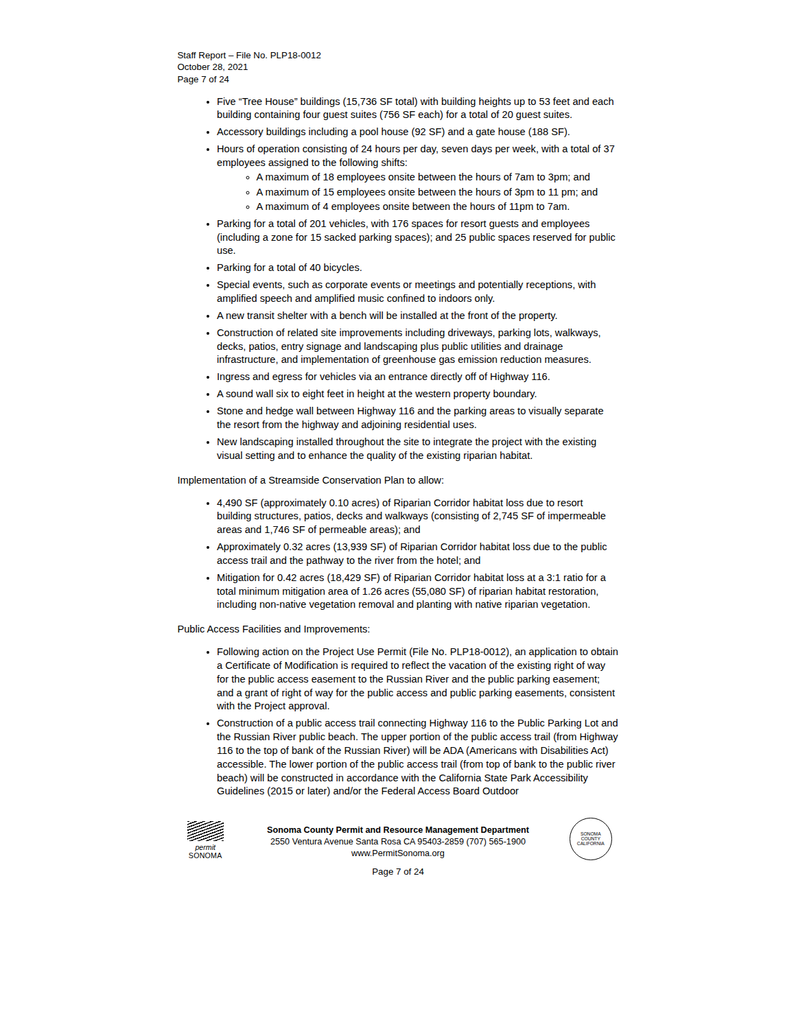Staff Report – File No. PLP18-0012
October 28, 2021
Page 7 of 24
Five “Tree House” buildings (15,736 SF total) with building heights up to 53 feet and each building containing four guest suites (756 SF each) for a total of 20 guest suites.
Accessory buildings including a pool house (92 SF) and a gate house (188 SF).
Hours of operation consisting of 24 hours per day, seven days per week, with a total of 37 employees assigned to the following shifts:
A maximum of 18 employees onsite between the hours of 7am to 3pm; and
A maximum of 15 employees onsite between the hours of 3pm to 11 pm; and
A maximum of 4 employees onsite between the hours of 11pm to 7am.
Parking for a total of 201 vehicles, with 176 spaces for resort guests and employees (including a zone for 15 sacked parking spaces); and 25 public spaces reserved for public use.
Parking for a total of 40 bicycles.
Special events, such as corporate events or meetings and potentially receptions, with amplified speech and amplified music confined to indoors only.
A new transit shelter with a bench will be installed at the front of the property.
Construction of related site improvements including driveways, parking lots, walkways, decks, patios, entry signage and landscaping plus public utilities and drainage infrastructure, and implementation of greenhouse gas emission reduction measures.
Ingress and egress for vehicles via an entrance directly off of Highway 116.
A sound wall six to eight feet in height at the western property boundary.
Stone and hedge wall between Highway 116 and the parking areas to visually separate the resort from the highway and adjoining residential uses.
New landscaping installed throughout the site to integrate the project with the existing visual setting and to enhance the quality of the existing riparian habitat.
Implementation of a Streamside Conservation Plan to allow:
4,490 SF (approximately 0.10 acres) of Riparian Corridor habitat loss due to resort building structures, patios, decks and walkways (consisting of 2,745 SF of impermeable areas and 1,746 SF of permeable areas); and
Approximately 0.32 acres (13,939 SF) of Riparian Corridor habitat loss due to the public access trail and the pathway to the river from the hotel; and
Mitigation for 0.42 acres (18,429 SF) of Riparian Corridor habitat loss at a 3:1 ratio for a total minimum mitigation area of 1.26 acres (55,080 SF) of riparian habitat restoration, including non-native vegetation removal and planting with native riparian vegetation.
Public Access Facilities and Improvements:
Following action on the Project Use Permit (File No. PLP18-0012), an application to obtain a Certificate of Modification is required to reflect the vacation of the existing right of way for the public access easement to the Russian River and the public parking easement; and a grant of right of way for the public access and public parking easements, consistent with the Project approval.
Construction of a public access trail connecting Highway 116 to the Public Parking Lot and the Russian River public beach. The upper portion of the public access trail (from Highway 116 to the top of bank of the Russian River) will be ADA (Americans with Disabilities Act) accessible. The lower portion of the public access trail (from top of bank to the public river beach) will be constructed in accordance with the California State Park Accessibility Guidelines (2015 or later) and/or the Federal Access Board Outdoor
permit
SONOMA
Sonoma County Permit and Resource Management Department
2550 Ventura Avenue Santa Rosa CA 95403-2859 (707) 565-1900
www.PermitSonoma.org
SONOMA
COUNTY
CALIFORNIA
Page 7 of 24